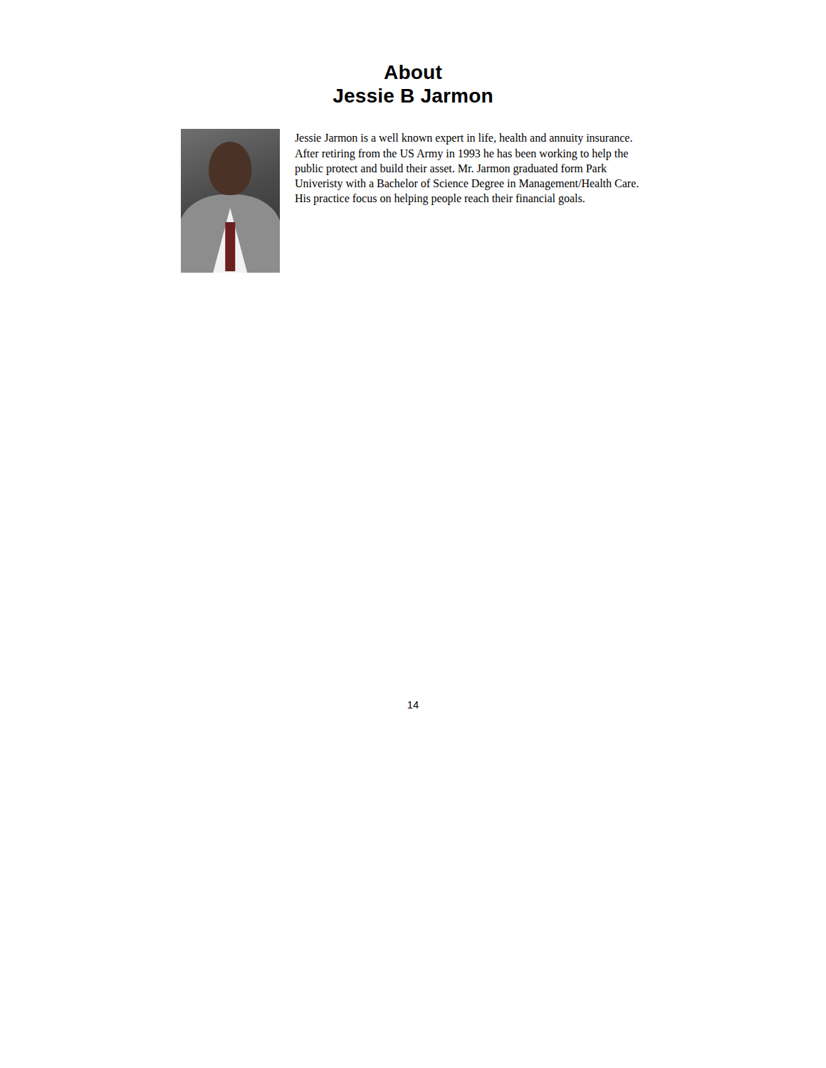About
Jessie B Jarmon
Jessie Jarmon is a well known expert in life, health and annuity insurance. After retiring from the US Army in 1993 he has been working to help the public protect and build their asset. Mr. Jarmon graduated form Park Univeristy with a Bachelor of Science Degree in Management/Health Care. His practice focus on helping people reach their financial goals.
14